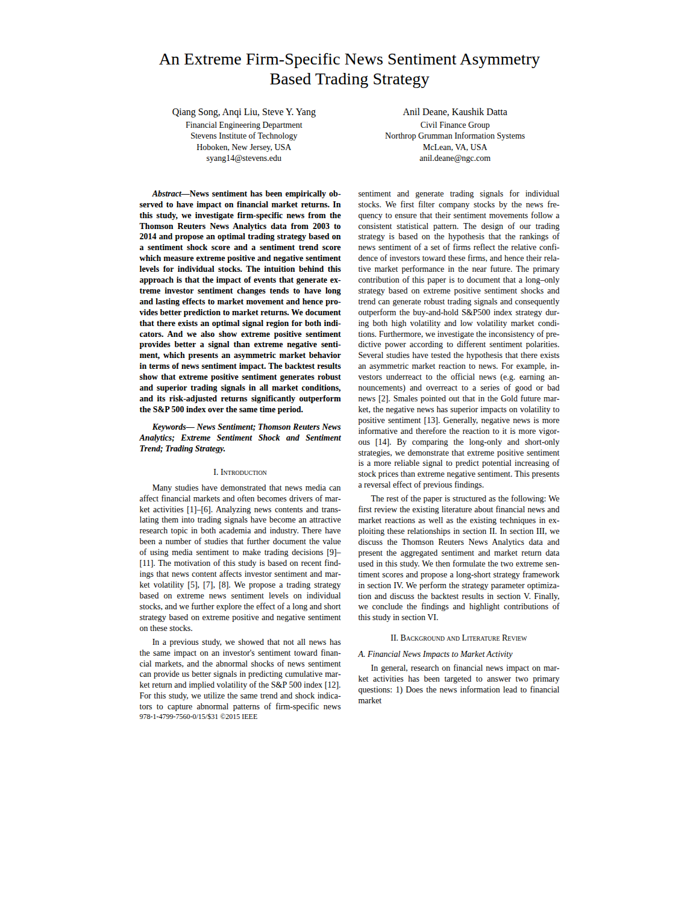An Extreme Firm-Specific News Sentiment Asymmetry
Based Trading Strategy
Qiang Song, Anqi Liu, Steve Y. Yang
Financial Engineering Department
Stevens Institute of Technology
Hoboken, New Jersey, USA
syang14@stevens.edu
Anil Deane, Kaushik Datta
Civil Finance Group
Northrop Grumman Information Systems
McLean, VA, USA
anil.deane@ngc.com
Abstract—News sentiment has been empirically observed to have impact on financial market returns. In this study, we investigate firm-specific news from the Thomson Reuters News Analytics data from 2003 to 2014 and propose an optimal trading strategy based on a sentiment shock score and a sentiment trend score which measure extreme positive and negative sentiment levels for individual stocks. The intuition behind this approach is that the impact of events that generate extreme investor sentiment changes tends to have long and lasting effects to market movement and hence provides better prediction to market returns. We document that there exists an optimal signal region for both indicators. And we also show extreme positive sentiment provides better a signal than extreme negative sentiment, which presents an asymmetric market behavior in terms of news sentiment impact. The backtest results show that extreme positive sentiment generates robust and superior trading signals in all market conditions, and its risk-adjusted returns significantly outperform the S&P 500 index over the same time period.
Keywords— News Sentiment; Thomson Reuters News Analytics; Extreme Sentiment Shock and Sentiment Trend; Trading Strategy.
I. Introduction
Many studies have demonstrated that news media can affect financial markets and often becomes drivers of market activities [1]–[6]. Analyzing news contents and translating them into trading signals have become an attractive research topic in both academia and industry. There have been a number of studies that further document the value of using media sentiment to make trading decisions [9]–[11]. The motivation of this study is based on recent findings that news content affects investor sentiment and market volatility [5], [7], [8]. We propose a trading strategy based on extreme news sentiment levels on individual stocks, and we further explore the effect of a long and short strategy based on extreme positive and negative sentiment on these stocks.
In a previous study, we showed that not all news has the same impact on an investor's sentiment toward financial markets, and the abnormal shocks of news sentiment can provide us better signals in predicting cumulative market return and implied volatility of the S&P 500 index [12]. For this study, we utilize the same trend and shock indicators to capture abnormal patterns of firm-specific news sentiment and generate trading signals for individual stocks. We first filter company stocks by the news frequency to ensure that their sentiment movements follow a consistent statistical pattern. The design of our trading strategy is based on the hypothesis that the rankings of news sentiment of a set of firms reflect the relative confidence of investors toward these firms, and hence their relative market performance in the near future. The primary contribution of this paper is to document that a long–only strategy based on extreme positive sentiment shocks and trend can generate robust trading signals and consequently outperform the buy-and-hold S&P500 index strategy during both high volatility and low volatility market conditions. Furthermore, we investigate the inconsistency of predictive power according to different sentiment polarities. Several studies have tested the hypothesis that there exists an asymmetric market reaction to news. For example, investors underreact to the official news (e.g. earning announcements) and overreact to a series of good or bad news [2]. Smales pointed out that in the Gold future market, the negative news has superior impacts on volatility to positive sentiment [13]. Generally, negative news is more informative and therefore the reaction to it is more vigorous [14]. By comparing the long-only and short-only strategies, we demonstrate that extreme positive sentiment is a more reliable signal to predict potential increasing of stock prices than extreme negative sentiment. This presents a reversal effect of previous findings.
The rest of the paper is structured as the following: We first review the existing literature about financial news and market reactions as well as the existing techniques in exploiting these relationships in section II. In section III, we discuss the Thomson Reuters News Analytics data and present the aggregated sentiment and market return data used in this study. We then formulate the two extreme sentiment scores and propose a long-short strategy framework in section IV. We perform the strategy parameter optimization and discuss the backtest results in section V. Finally, we conclude the findings and highlight contributions of this study in section VI.
II. Background and Literature Review
A. Financial News Impacts to Market Activity
In general, research on financial news impact on market activities has been targeted to answer two primary questions: 1) Does the news information lead to financial market
978-1-4799-7560-0/15/$31 ©2015 IEEE